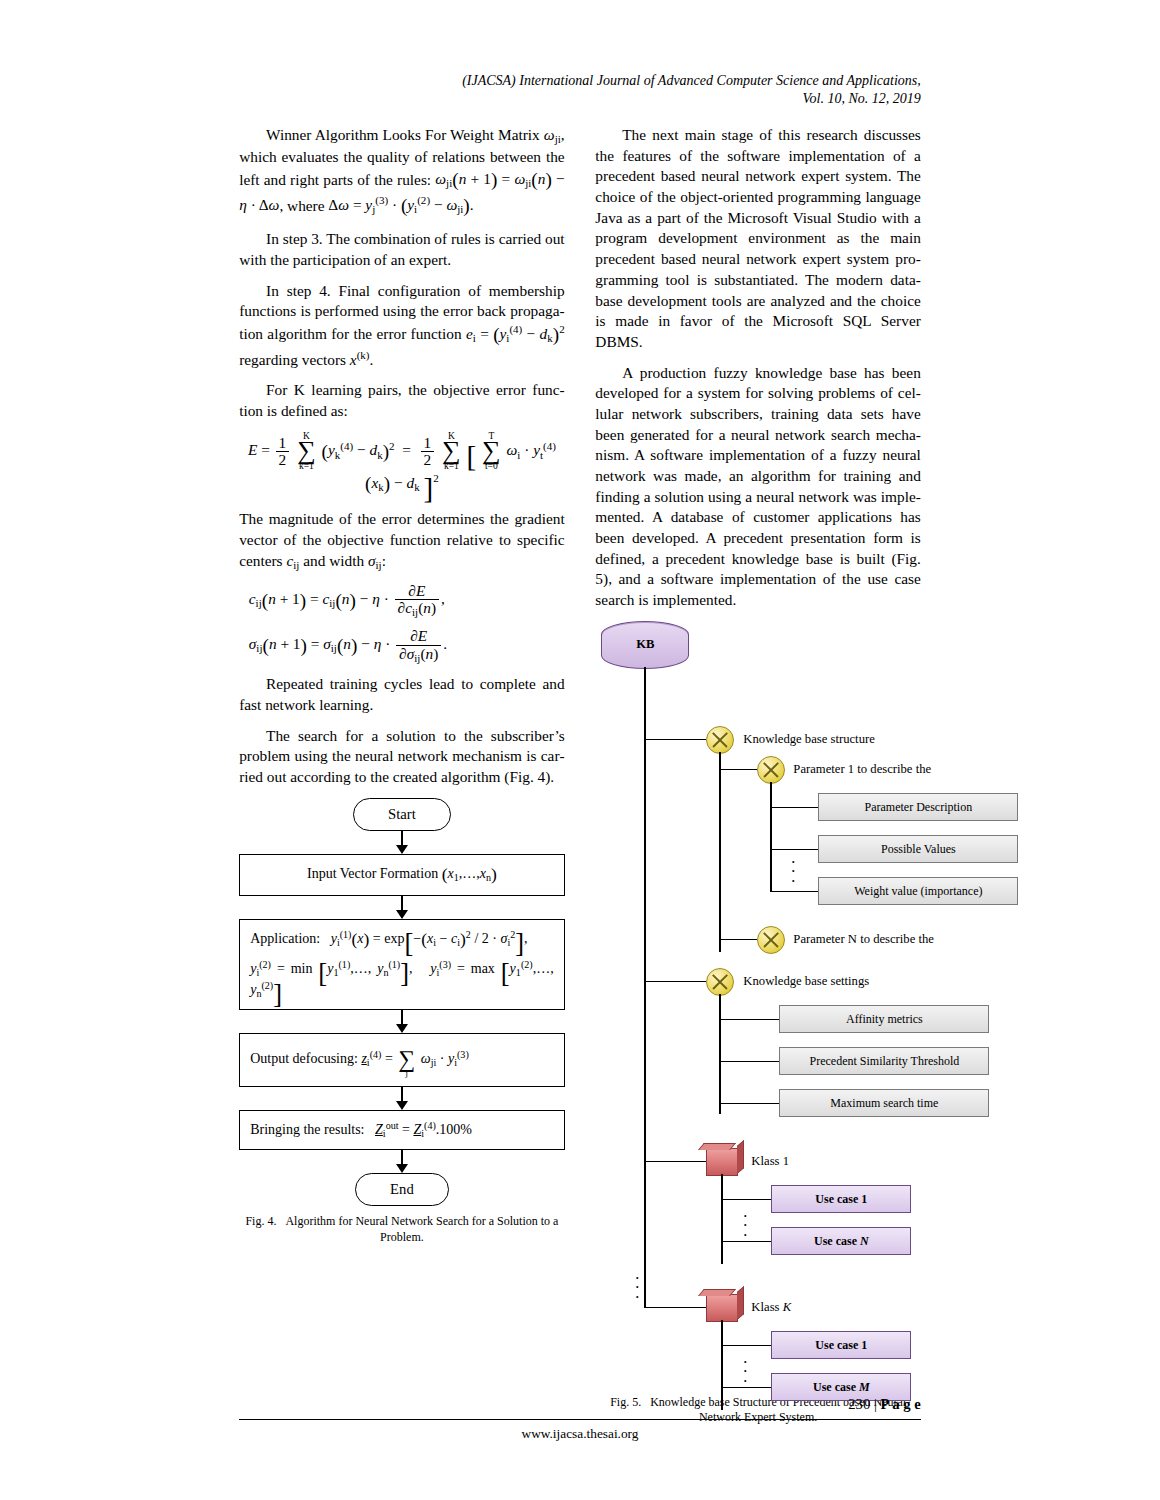(IJACSA) International Journal of Advanced Computer Science and Applications,
Vol. 10, No. 12, 2019
Winner Algorithm Looks For Weight Matrix ωji, which evaluates the quality of relations between the left and right parts of the rules: ωji(n + 1) = ωji(n) − η · Δω, where Δω = yj(3) · (yi(2) − ωji).
In step 3. The combination of rules is carried out with the participation of an expert.
In step 4. Final configuration of membership functions is performed using the error back propagation algorithm for the error function ei = (yi(4) − dk) 2 regarding vectors x(k).
For K learning pairs, the objective error function is defined as:
E = 12 K∑k=1 (yk(4) − dk) 2 = 12 K∑k=1 [ T∑t=0 ωi · yt(4)(xk) − dk ] 2
The magnitude of the error determines the gradient vector of the objective function relative to specific centers cij and width σij:
cij(n + 1) = cij(n) − η · ∂E∂cij(n),
σij(n + 1) = σij(n) − η · ∂E∂σij(n).
Repeated training cycles lead to complete and fast network learning.
The search for a solution to the subscriber’s problem using the neural network mechanism is carried out according to the created algorithm (Fig. 4).
Start
Input Vector Formation (x 1,…,xn)
Application: yi(1)(x) = exp[−(xi − ci) 2 / 2 · σi 2],
yi(2) = min [y 1(1),…, yn(1)], yi(3) = max [y 1(2),…, yn(2)]
Output defocusing: zi(4) = ∑j ωji · yi(3)
Bringing the results: Ziout = Zi(4).100%
End
Fig. 4. Algorithm for Neural Network Search for a Solution to a Problem.
The next main stage of this research discusses the features of the software implementation of a precedent based neural network expert system. The choice of the object-oriented programming language Java as a part of the Microsoft Visual Studio with a program development environment as the main precedent based neural network expert system programming tool is substantiated. The modern database development tools are analyzed and the choice is made in favor of the Microsoft SQL Server DBMS.
A production fuzzy knowledge base has been developed for a system for solving problems of cellular network subscribers, training data sets have been generated for a neural network search mechanism. A software implementation of a fuzzy neural network was made, an algorithm for training and finding a solution using a neural network was implemented. A database of customer applications has been developed. A precedent presentation form is defined, a precedent knowledge base is built (Fig. 5), and a software implementation of the use case search is implemented.
KB
Knowledge base structure
Parameter 1 to describe the
Parameter Description
Possible Values
Weight value (importance)
.
.
.
Parameter N to describe the
Knowledge base settings
Affinity metrics
Precedent Similarity Threshold
Maximum search time
Klass 1
Use case 1
Use case N
.
.
.
.
.
.
Klass K
Use case 1
Use case M
.
.
.
Fig. 5. Knowledge base Structure of Precedent based Neural Network Expert System.
230 | P a g e
www.ijacsa.thesai.org